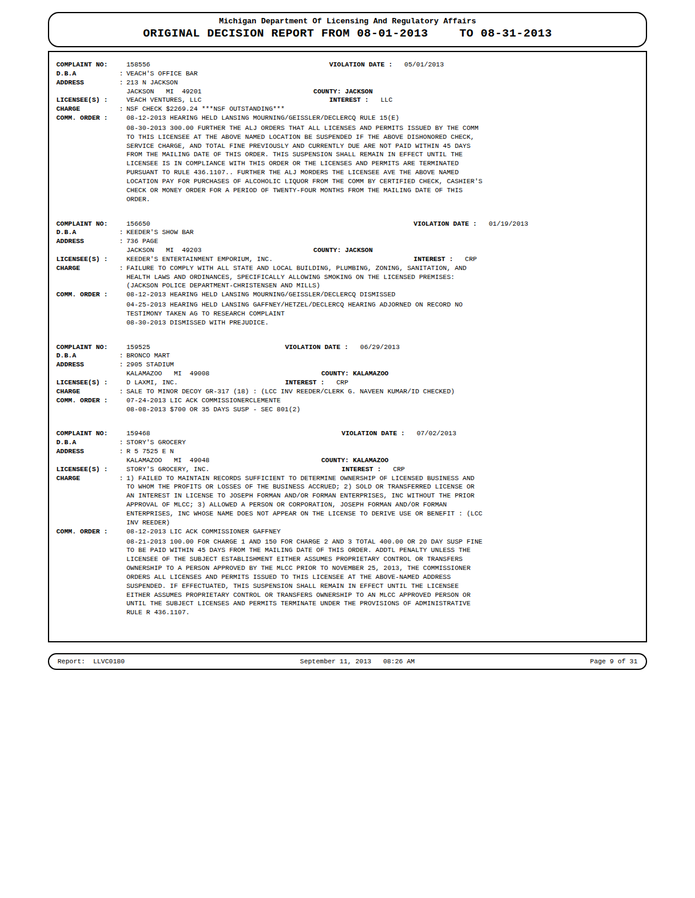Michigan Department Of Licensing And Regulatory Affairs
ORIGINAL DECISION REPORT FROM 08-01-2013 TO 08-31-2013
| COMPLAINT NO: | | 158556 | VIOLATION DATE : 05/01/2013 |
| D.B.A | : | VEACH'S OFFICE BAR |
| ADDRESS | : | 213 N JACKSON |
| | | JACKSON MI 49201 COUNTY: JACKSON |
| LICENSEE(S) : | | VEACH VENTURES, LLC | INTEREST : LLC |
| CHARGE | : | NSF CHECK $2269.24 ***NSF OUTSTANDING*** |
| COMM. ORDER : | | 08-12-2013 HEARING HELD LANSING MOURNING/GEISSLER/DECLERCQ RULE 15(E) |
| | | 08-30-2013 300.00 FURTHER THE ALJ ORDERS THAT ALL LICENSES AND PERMITS ISSUED BY THE COMM TO THIS LICENSEE AT THE ABOVE NAMED LOCATION BE SUSPENDED IF THE ABOVE DISHONORED CHECK, SERVICE CHARGE, AND TOTAL FINE PREVIOUSLY AND CURRENTLY DUE ARE NOT PAID WITHIN 45 DAYS FROM THE MAILING DATE OF THIS ORDER. THIS SUSPENSION SHALL REMAIN IN EFFECT UNTIL THE LICENSEE IS IN COMPLIANCE WITH THIS ORDER OR THE LICENSES AND PERMITS ARE TERMINATED PURSUANT TO RULE 436.1107.. FURTHER THE ALJ MORDERS THE LICENSEE AVE THE ABOVE NAMED LOCATION PAY FOR PURCHASES OF ALCOHOLIC LIQUOR FROM THE COMM BY CERTIFIED CHECK, CASHIER'S CHECK OR MONEY ORDER FOR A PERIOD OF TWENTY-FOUR MONTHS FROM THE MAILING DATE OF THIS ORDER. |
| COMPLAINT NO: | | 156650 | VIOLATION DATE : 01/19/2013 |
| D.B.A | : | KEEDER'S SHOW BAR |
| ADDRESS | : | 736 PAGE |
| | | JACKSON MI 49203 COUNTY: JACKSON |
| LICENSEE(S) : | | KEEDER'S ENTERTAINMENT EMPORIUM, INC. | INTEREST : CRP |
| CHARGE | : | FAILURE TO COMPLY WITH ALL STATE AND LOCAL BUILDING, PLUMBING, ZONING, SANITATION, AND HEALTH LAWS AND ORDINANCES, SPECIFICALLY ALLOWING SMOKING ON THE LICENSED PREMISES: (JACKSON POLICE DEPARTMENT-CHRISTENSEN AND MILLS) |
| COMM. ORDER : | | 08-12-2013 HEARING HELD LANSING MOURNING/GEISSLER/DECLERCQ DISMISSED |
| | | 04-25-2013 HEARING HELD LANSING GAFFNEY/HETZEL/DECLERCQ HEARING ADJORNED ON RECORD NO TESTIMONY TAKEN AG TO RESEARCH COMPLAINT 08-30-2013 DISMISSED WITH PREJUDICE. |
| COMPLAINT NO: | | 159525 | VIOLATION DATE : 06/29/2013 |
| D.B.A | : | BRONCO MART |
| ADDRESS | : | 2905 STADIUM |
| | | KALAMAZOO MI 49008 COUNTY: KALAMAZOO |
| LICENSEE(S) : | | D LAXMI, INC. | INTEREST : CRP |
| CHARGE | : | SALE TO MINOR DECOY GR-317 (18) : (LCC INV REEDER/CLERK G. NAVEEN KUMAR/ID CHECKED) |
| COMM. ORDER : | | 07-24-2013 LIC ACK COMMISSIONERCLEMENTE |
| | | 08-08-2013 $700 OR 35 DAYS SUSP - SEC 801(2) |
| COMPLAINT NO: | | 159468 | VIOLATION DATE : 07/02/2013 |
| D.B.A | : | STORY'S GROCERY |
| ADDRESS | : | R 5 7525 E N |
| | | KALAMAZOO MI 49048 COUNTY: KALAMAZOO |
| LICENSEE(S) : | | STORY'S GROCERY, INC. | INTEREST : CRP |
| CHARGE | : | 1) FAILED TO MAINTAIN RECORDS SUFFICIENT TO DETERMINE OWNERSHIP OF LICENSED BUSINESS AND TO WHOM THE PROFITS OR LOSSES OF THE BUSINESS ACCRUED; 2) SOLD OR TRANSFERRED LICENSE OR AN INTEREST IN LICENSE TO JOSEPH FORMAN AND/OR FORMAN ENTERPRISES, INC WITHOUT THE PRIOR APPROVAL OF MLCC; 3) ALLOWED A PERSON OR CORPORATION, JOSEPH FORMAN AND/OR FORMAN ENTERPRISES, INC WHOSE NAME DOES NOT APPEAR ON THE LICENSE TO DERIVE USE OR BENEFIT : (LCC INV REEDER) |
| COMM. ORDER : | | 08-12-2013 LIC ACK COMMISSIONER GAFFNEY |
| | | 08-21-2013 100.00 FOR CHARGE 1 AND 150 FOR CHARGE 2 AND 3 TOTAL 400.00 OR 20 DAY SUSP FINE TO BE PAID WITHIN 45 DAYS FROM THE MAILING DATE OF THIS ORDER. ADDTL PENALTY UNLESS THE LICENSEE OF THE SUBJECT ESTABLISHMENT EITHER ASSUMES PROPRIETARY CONTROL OR TRANSFERS OWNERSHIP TO A PERSON APPROVED BY THE MLCC PRIOR TO NOVEMBER 25, 2013, THE COMMISSIONER ORDERS ALL LICENSES AND PERMITS ISSUED TO THIS LICENSEE AT THE ABOVE-NAMED ADDRESS SUSPENDED. IF EFFECTUATED, THIS SUSPENSION SHALL REMAIN IN EFFECT UNTIL THE LICENSEE EITHER ASSUMES PROPRIETARY CONTROL OR TRANSFERS OWNERSHIP TO AN MLCC APPROVED PERSON OR UNTIL THE SUBJECT LICENSES AND PERMITS TERMINATE UNDER THE PROVISIONS OF ADMINISTRATIVE RULE R 436.1107. |
Report: LLVC0180
September 11, 2013 08:26 AM
Page 9 of 31